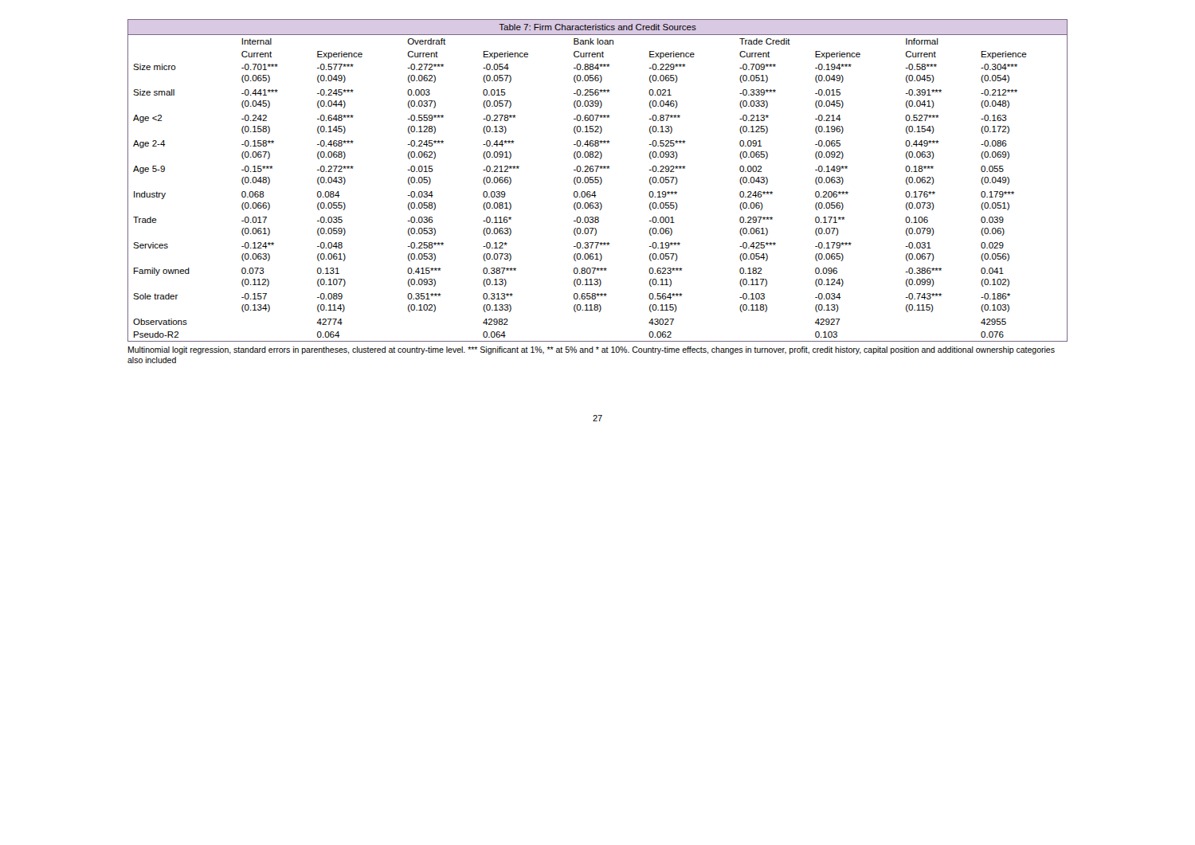Table 7: Firm Characteristics and Credit Sources
| | Internal | Overdraft | Bank loan | Trade Credit | Informal |
| --- | --- | --- | --- | --- | --- |
| | Current | Experience | Current | Experience | Current | Experience | Current | Experience | Current | Experience |
| Size micro | -0.701*** | -0.577*** | -0.272*** | -0.054 | -0.884*** | -0.229*** | -0.709*** | -0.194*** | -0.58*** | -0.304*** |
| | (0.065) | (0.049) | (0.062) | (0.057) | (0.056) | (0.065) | (0.051) | (0.049) | (0.045) | (0.054) |
| Size small | -0.441*** | -0.245*** | 0.003 | 0.015 | -0.256*** | 0.021 | -0.339*** | -0.015 | -0.391*** | -0.212*** |
| | (0.045) | (0.044) | (0.037) | (0.057) | (0.039) | (0.046) | (0.033) | (0.045) | (0.041) | (0.048) |
| Age <2 | -0.242 | -0.648*** | -0.559*** | -0.278** | -0.607*** | -0.87*** | -0.213* | -0.214 | 0.527*** | -0.163 |
| | (0.158) | (0.145) | (0.128) | (0.13) | (0.152) | (0.13) | (0.125) | (0.196) | (0.154) | (0.172) |
| Age 2-4 | -0.158** | -0.468*** | -0.245*** | -0.44*** | -0.468*** | -0.525*** | 0.091 | -0.065 | 0.449*** | -0.086 |
| | (0.067) | (0.068) | (0.062) | (0.091) | (0.082) | (0.093) | (0.065) | (0.092) | (0.063) | (0.069) |
| Age 5-9 | -0.15*** | -0.272*** | -0.015 | -0.212*** | -0.267*** | -0.292*** | 0.002 | -0.149** | 0.18*** | 0.055 |
| | (0.048) | (0.043) | (0.05) | (0.066) | (0.055) | (0.057) | (0.043) | (0.063) | (0.062) | (0.049) |
| Industry | 0.068 | 0.084 | -0.034 | 0.039 | 0.064 | 0.19*** | 0.246*** | 0.206*** | 0.176** | 0.179*** |
| | (0.066) | (0.055) | (0.058) | (0.081) | (0.063) | (0.055) | (0.06) | (0.056) | (0.073) | (0.051) |
| Trade | -0.017 | -0.035 | -0.036 | -0.116* | -0.038 | -0.001 | 0.297*** | 0.171** | 0.106 | 0.039 |
| | (0.061) | (0.059) | (0.053) | (0.063) | (0.07) | (0.06) | (0.061) | (0.07) | (0.079) | (0.06) |
| Services | -0.124** | -0.048 | -0.258*** | -0.12* | -0.377*** | -0.19*** | -0.425*** | -0.179*** | -0.031 | 0.029 |
| | (0.063) | (0.061) | (0.053) | (0.073) | (0.061) | (0.057) | (0.054) | (0.065) | (0.067) | (0.056) |
| Family owned | 0.073 | 0.131 | 0.415*** | 0.387*** | 0.807*** | 0.623*** | 0.182 | 0.096 | -0.386*** | 0.041 |
| | (0.112) | (0.107) | (0.093) | (0.13) | (0.113) | (0.11) | (0.117) | (0.124) | (0.099) | (0.102) |
| Sole trader | -0.157 | -0.089 | 0.351*** | 0.313** | 0.658*** | 0.564*** | -0.103 | -0.034 | -0.743*** | -0.186* |
| | (0.134) | (0.114) | (0.102) | (0.133) | (0.118) | (0.115) | (0.118) | (0.13) | (0.115) | (0.103) |
| Observations | | 42774 | | 42982 | | 43027 | | 42927 | | 42955 |
| Pseudo-R2 | | 0.064 | | 0.064 | | 0.062 | | 0.103 | | 0.076 |
Multinomial logit regression, standard errors in parentheses, clustered at country-time level. *** Significant at 1%, ** at 5% and * at 10%. Country-time effects, changes in turnover, profit, credit history, capital position and additional ownership categories also included
27